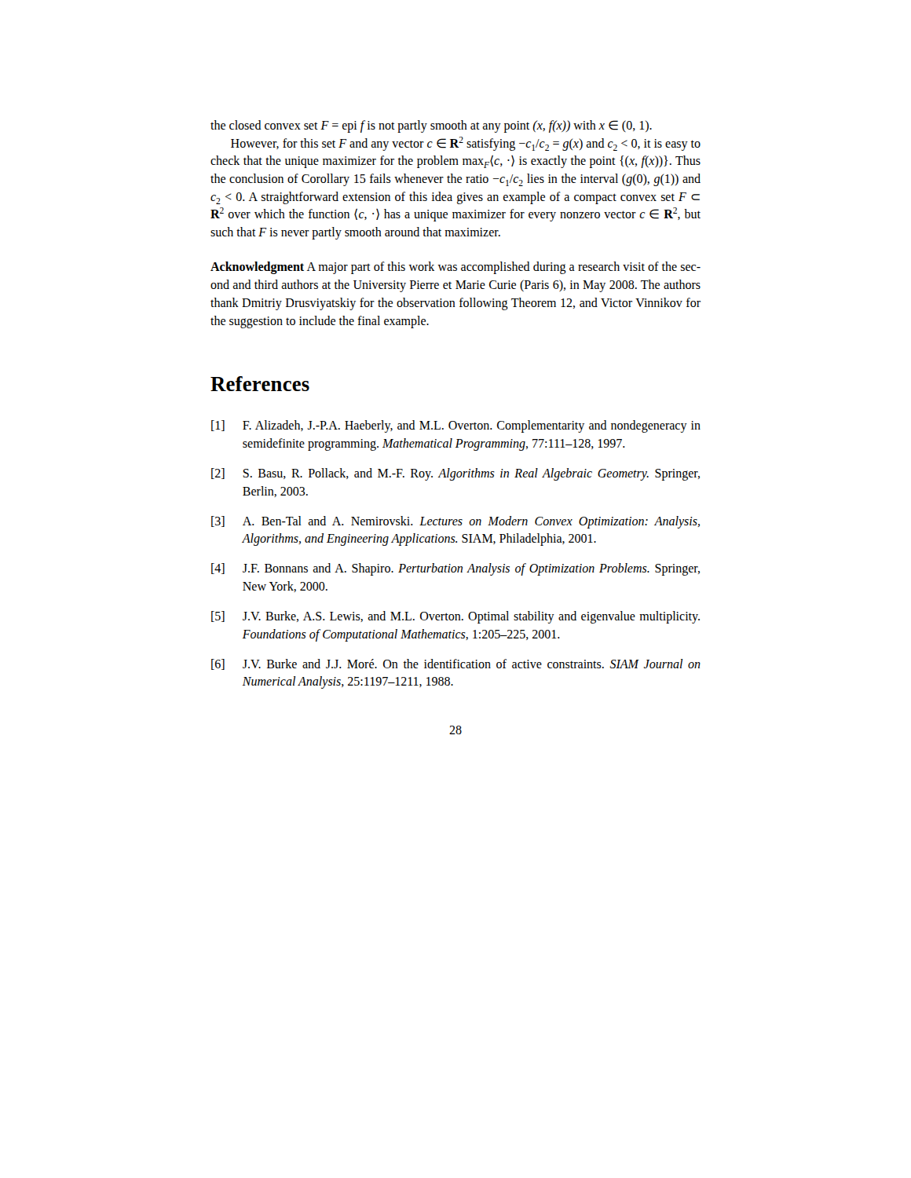the closed convex set F = epi f is not partly smooth at any point (x, f(x)) with x ∈ (0, 1).
However, for this set F and any vector c ∈ R2 satisfying −c1/c2 = g(x) and c2 < 0, it is easy to check that the unique maximizer for the problem maxF⟨c, ·⟩ is exactly the point {(x, f(x))}. Thus the conclusion of Corollary 15 fails whenever the ratio −c1/c2 lies in the interval (g(0), g(1)) and c2 < 0. A straightforward extension of this idea gives an example of a compact convex set F ⊂ R2 over which the function ⟨c, ·⟩ has a unique maximizer for every nonzero vector c ∈ R2, but such that F is never partly smooth around that maximizer.
Acknowledgment A major part of this work was accomplished during a research visit of the second and third authors at the University Pierre et Marie Curie (Paris 6), in May 2008. The authors thank Dmitriy Drusviyatskiy for the observation following Theorem 12, and Victor Vinnikov for the suggestion to include the final example.
References
[1] F. Alizadeh, J.-P.A. Haeberly, and M.L. Overton. Complementarity and nondegeneracy in semidefinite programming. Mathematical Programming, 77:111–128, 1997.
[2] S. Basu, R. Pollack, and M.-F. Roy. Algorithms in Real Algebraic Geometry. Springer, Berlin, 2003.
[3] A. Ben-Tal and A. Nemirovski. Lectures on Modern Convex Optimization: Analysis, Algorithms, and Engineering Applications. SIAM, Philadelphia, 2001.
[4] J.F. Bonnans and A. Shapiro. Perturbation Analysis of Optimization Problems. Springer, New York, 2000.
[5] J.V. Burke, A.S. Lewis, and M.L. Overton. Optimal stability and eigenvalue multiplicity. Foundations of Computational Mathematics, 1:205–225, 2001.
[6] J.V. Burke and J.J. Moré. On the identification of active constraints. SIAM Journal on Numerical Analysis, 25:1197–1211, 1988.
28